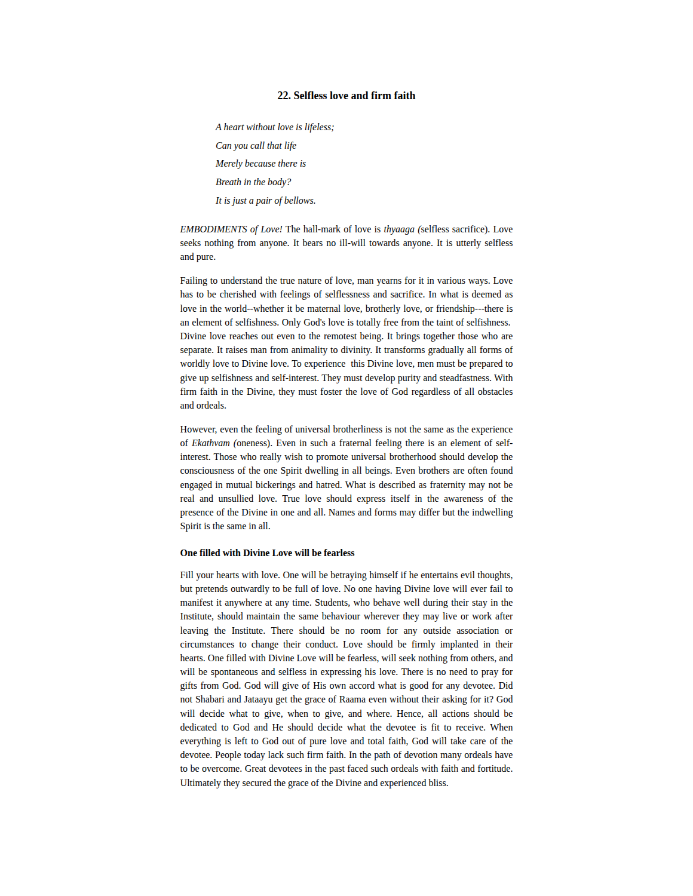22. Selfless love and firm faith
A heart without love is lifeless;
Can you call that life
Merely because there is
Breath in the body?
It is just a pair of bellows.
EMBODIMENTS of Love! The hall-mark of love is thyaaga (selfless sacrifice). Love seeks nothing from anyone. It bears no ill-will towards anyone. It is utterly selfless and pure.
Failing to understand the true nature of love, man yearns for it in various ways. Love has to be cherished with feelings of selflessness and sacrifice. In what is deemed as love in the world--whether it be maternal love, brotherly love, or friendship---there is an element of selfishness. Only God's love is totally free from the taint of selfishness. Divine love reaches out even to the remotest being. It brings together those who are separate. It raises man from animality to divinity. It transforms gradually all forms of worldly love to Divine love. To experience this Divine love, men must be prepared to give up selfishness and self-interest. They must develop purity and steadfastness. With firm faith in the Divine, they must foster the love of God regardless of all obstacles and ordeals.
However, even the feeling of universal brotherliness is not the same as the experience of Ekathvam (oneness). Even in such a fraternal feeling there is an element of self-interest. Those who really wish to promote universal brotherhood should develop the consciousness of the one Spirit dwelling in all beings. Even brothers are often found engaged in mutual bickerings and hatred. What is described as fraternity may not be real and unsullied love. True love should express itself in the awareness of the presence of the Divine in one and all. Names and forms may differ but the indwelling Spirit is the same in all.
One filled with Divine Love will be fearless
Fill your hearts with love. One will be betraying himself if he entertains evil thoughts, but pretends outwardly to be full of love. No one having Divine love will ever fail to manifest it anywhere at any time. Students, who behave well during their stay in the Institute, should maintain the same behaviour wherever they may live or work after leaving the Institute. There should be no room for any outside association or circumstances to change their conduct. Love should be firmly implanted in their hearts. One filled with Divine Love will be fearless, will seek nothing from others, and will be spontaneous and selfless in expressing his love. There is no need to pray for gifts from God. God will give of His own accord what is good for any devotee. Did not Shabari and Jataayu get the grace of Raama even without their asking for it? God will decide what to give, when to give, and where. Hence, all actions should be dedicated to God and He should decide what the devotee is fit to receive. When everything is left to God out of pure love and total faith, God will take care of the devotee. People today lack such firm faith. In the path of devotion many ordeals have to be overcome. Great devotees in the past faced such ordeals with faith and fortitude. Ultimately they secured the grace of the Divine and experienced bliss.